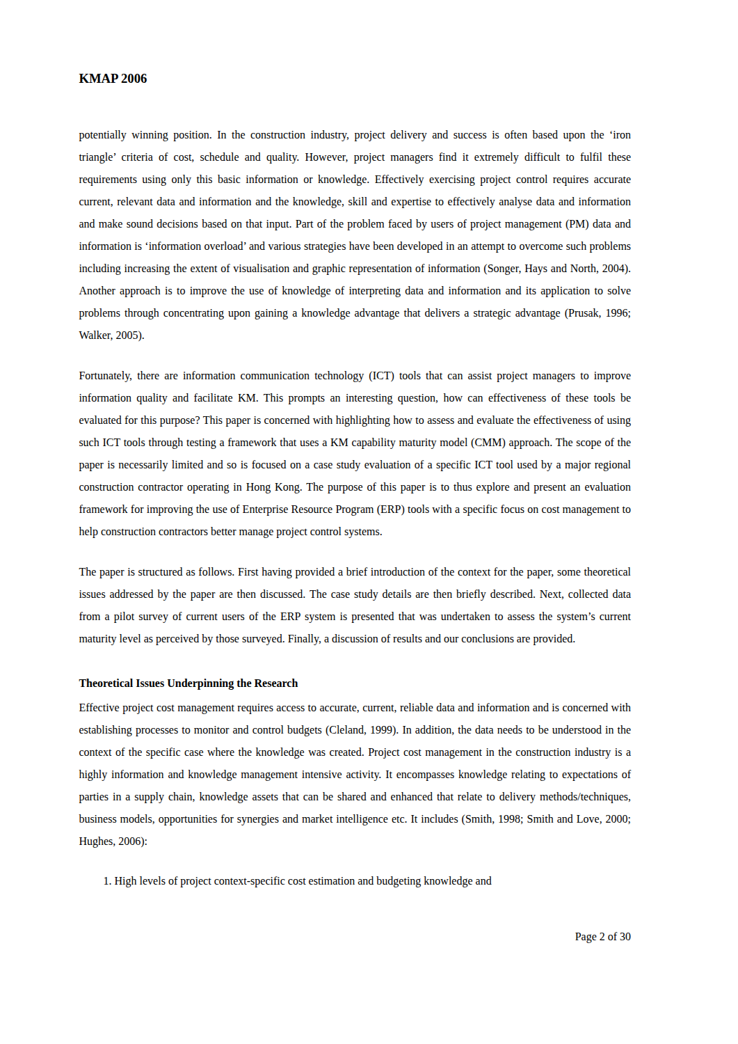KMAP 2006
potentially winning position. In the construction industry, project delivery and success is often based upon the ‘iron triangle’ criteria of cost, schedule and quality. However, project managers find it extremely difficult to fulfil these requirements using only this basic information or knowledge. Effectively exercising project control requires accurate current, relevant data and information and the knowledge, skill and expertise to effectively analyse data and information and make sound decisions based on that input. Part of the problem faced by users of project management (PM) data and information is ‘information overload’ and various strategies have been developed in an attempt to overcome such problems including increasing the extent of visualisation and graphic representation of information (Songer, Hays and North, 2004). Another approach is to improve the use of knowledge of interpreting data and information and its application to solve problems through concentrating upon gaining a knowledge advantage that delivers a strategic advantage (Prusak, 1996; Walker, 2005).
Fortunately, there are information communication technology (ICT) tools that can assist project managers to improve information quality and facilitate KM. This prompts an interesting question, how can effectiveness of these tools be evaluated for this purpose? This paper is concerned with highlighting how to assess and evaluate the effectiveness of using such ICT tools through testing a framework that uses a KM capability maturity model (CMM) approach. The scope of the paper is necessarily limited and so is focused on a case study evaluation of a specific ICT tool used by a major regional construction contractor operating in Hong Kong. The purpose of this paper is to thus explore and present an evaluation framework for improving the use of Enterprise Resource Program (ERP) tools with a specific focus on cost management to help construction contractors better manage project control systems.
The paper is structured as follows. First having provided a brief introduction of the context for the paper, some theoretical issues addressed by the paper are then discussed. The case study details are then briefly described. Next, collected data from a pilot survey of current users of the ERP system is presented that was undertaken to assess the system’s current maturity level as perceived by those surveyed. Finally, a discussion of results and our conclusions are provided.
Theoretical Issues Underpinning the Research
Effective project cost management requires access to accurate, current, reliable data and information and is concerned with establishing processes to monitor and control budgets (Cleland, 1999). In addition, the data needs to be understood in the context of the specific case where the knowledge was created. Project cost management in the construction industry is a highly information and knowledge management intensive activity. It encompasses knowledge relating to expectations of parties in a supply chain, knowledge assets that can be shared and enhanced that relate to delivery methods/techniques, business models, opportunities for synergies and market intelligence etc. It includes (Smith, 1998; Smith and Love, 2000; Hughes, 2006):
High levels of project context-specific cost estimation and budgeting knowledge and
Page 2 of 30